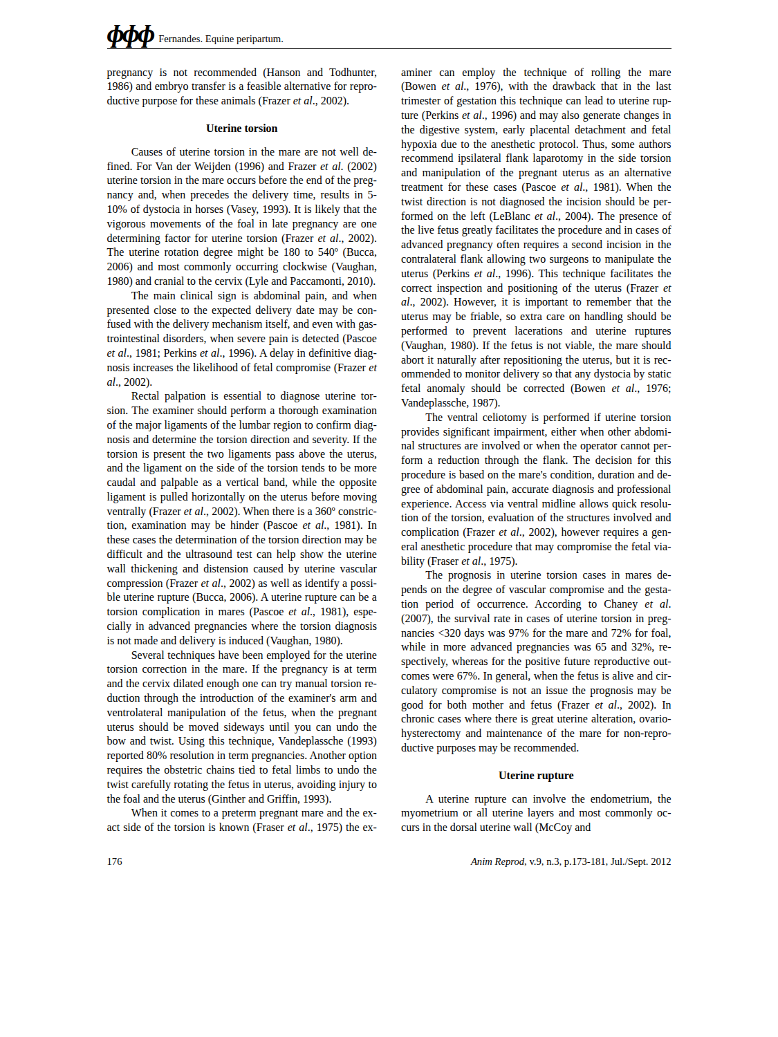ɸɸɸ
Fernandes. Equine peripartum.
pregnancy is not recommended (Hanson and Todhunter, 1986) and embryo transfer is a feasible alternative for reproductive purpose for these animals (Frazer et al., 2002).
Uterine torsion
Causes of uterine torsion in the mare are not well defined. For Van der Weijden (1996) and Frazer et al. (2002) uterine torsion in the mare occurs before the end of the pregnancy and, when precedes the delivery time, results in 5-10% of dystocia in horses (Vasey, 1993). It is likely that the vigorous movements of the foal in late pregnancy are one determining factor for uterine torsion (Frazer et al., 2002). The uterine rotation degree might be 180 to 540º (Bucca, 2006) and most commonly occurring clockwise (Vaughan, 1980) and cranial to the cervix (Lyle and Paccamonti, 2010).
The main clinical sign is abdominal pain, and when presented close to the expected delivery date may be confused with the delivery mechanism itself, and even with gastrointestinal disorders, when severe pain is detected (Pascoe et al., 1981; Perkins et al., 1996). A delay in definitive diagnosis increases the likelihood of fetal compromise (Frazer et al., 2002).
Rectal palpation is essential to diagnose uterine torsion. The examiner should perform a thorough examination of the major ligaments of the lumbar region to confirm diagnosis and determine the torsion direction and severity. If the torsion is present the two ligaments pass above the uterus, and the ligament on the side of the torsion tends to be more caudal and palpable as a vertical band, while the opposite ligament is pulled horizontally on the uterus before moving ventrally (Frazer et al., 2002). When there is a 360º constriction, examination may be hinder (Pascoe et al., 1981). In these cases the determination of the torsion direction may be difficult and the ultrasound test can help show the uterine wall thickening and distension caused by uterine vascular compression (Frazer et al., 2002) as well as identify a possible uterine rupture (Bucca, 2006). A uterine rupture can be a torsion complication in mares (Pascoe et al., 1981), especially in advanced pregnancies where the torsion diagnosis is not made and delivery is induced (Vaughan, 1980).
Several techniques have been employed for the uterine torsion correction in the mare. If the pregnancy is at term and the cervix dilated enough one can try manual torsion reduction through the introduction of the examiner's arm and ventrolateral manipulation of the fetus, when the pregnant uterus should be moved sideways until you can undo the bow and twist. Using this technique, Vandeplassche (1993) reported 80% resolution in term pregnancies. Another option requires the obstetric chains tied to fetal limbs to undo the twist carefully rotating the fetus in uterus, avoiding injury to the foal and the uterus (Ginther and Griffin, 1993).
When it comes to a preterm pregnant mare and the exact side of the torsion is known (Fraser et al., 1975) the examiner can employ the technique of rolling the mare (Bowen et al., 1976), with the drawback that in the last trimester of gestation this technique can lead to uterine rupture (Perkins et al., 1996) and may also generate changes in the digestive system, early placental detachment and fetal hypoxia due to the anesthetic protocol. Thus, some authors recommend ipsilateral flank laparotomy in the side torsion and manipulation of the pregnant uterus as an alternative treatment for these cases (Pascoe et al., 1981). When the twist direction is not diagnosed the incision should be performed on the left (LeBlanc et al., 2004). The presence of the live fetus greatly facilitates the procedure and in cases of advanced pregnancy often requires a second incision in the contralateral flank allowing two surgeons to manipulate the uterus (Perkins et al., 1996). This technique facilitates the correct inspection and positioning of the uterus (Frazer et al., 2002). However, it is important to remember that the uterus may be friable, so extra care on handling should be performed to prevent lacerations and uterine ruptures (Vaughan, 1980). If the fetus is not viable, the mare should abort it naturally after repositioning the uterus, but it is recommended to monitor delivery so that any dystocia by static fetal anomaly should be corrected (Bowen et al., 1976; Vandeplassche, 1987).
The ventral celiotomy is performed if uterine torsion provides significant impairment, either when other abdominal structures are involved or when the operator cannot perform a reduction through the flank. The decision for this procedure is based on the mare's condition, duration and degree of abdominal pain, accurate diagnosis and professional experience. Access via ventral midline allows quick resolution of the torsion, evaluation of the structures involved and complication (Frazer et al., 2002), however requires a general anesthetic procedure that may compromise the fetal viability (Fraser et al., 1975).
The prognosis in uterine torsion cases in mares depends on the degree of vascular compromise and the gestation period of occurrence. According to Chaney et al. (2007), the survival rate in cases of uterine torsion in pregnancies <320 days was 97% for the mare and 72% for foal, while in more advanced pregnancies was 65 and 32%, respectively, whereas for the positive future reproductive outcomes were 67%. In general, when the fetus is alive and circulatory compromise is not an issue the prognosis may be good for both mother and fetus (Frazer et al., 2002). In chronic cases where there is great uterine alteration, ovariohysterectomy and maintenance of the mare for non-reproductive purposes may be recommended.
Uterine rupture
A uterine rupture can involve the endometrium, the myometrium or all uterine layers and most commonly occurs in the dorsal uterine wall (McCoy and
176 Anim Reprod, v.9, n.3, p.173-181, Jul./Sept. 2012